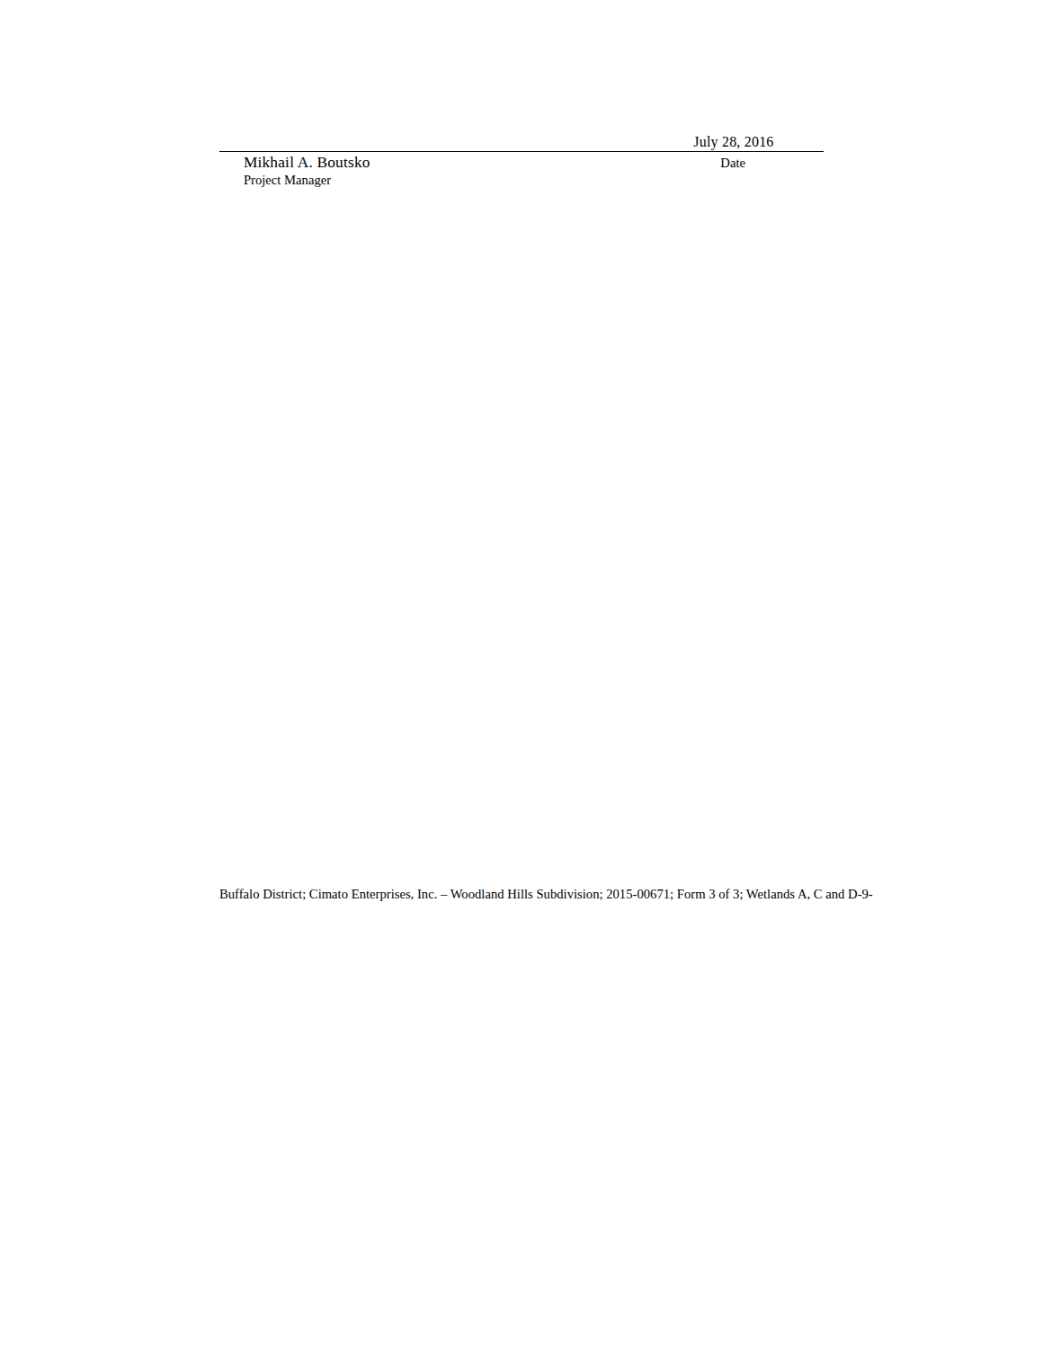July 28, 2016
Mikhail A. Boutsko
Date
Project Manager
Buffalo District; Cimato Enterprises, Inc. – Woodland Hills Subdivision; 2015-00671; Form 3 of 3; Wetlands A, C and D
-9-